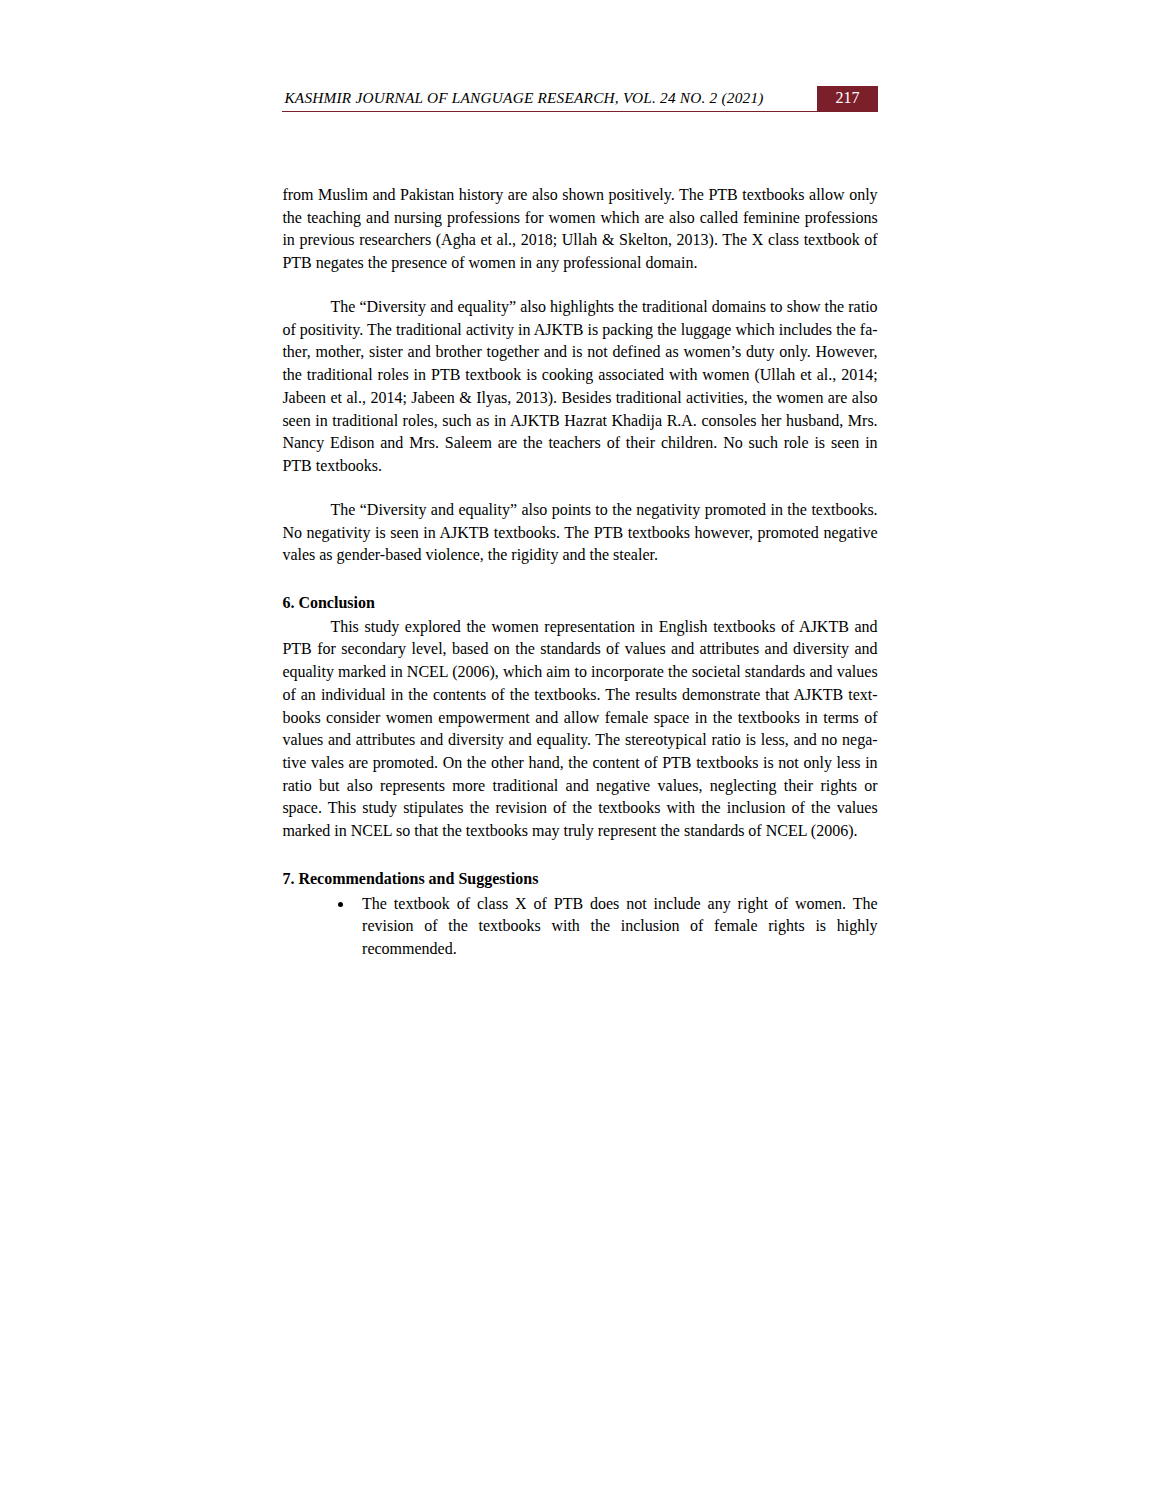KASHMIR JOURNAL OF LANGUAGE RESEARCH, VOL. 24 NO. 2 (2021)
217
from Muslim and Pakistan history are also shown positively. The PTB textbooks allow only the teaching and nursing professions for women which are also called feminine professions in previous researchers (Agha et al., 2018; Ullah & Skelton, 2013). The X class textbook of PTB negates the presence of women in any professional domain.
The “Diversity and equality” also highlights the traditional domains to show the ratio of positivity. The traditional activity in AJKTB is packing the luggage which includes the father, mother, sister and brother together and is not defined as women’s duty only. However, the traditional roles in PTB textbook is cooking associated with women (Ullah et al., 2014; Jabeen et al., 2014; Jabeen & Ilyas, 2013). Besides traditional activities, the women are also seen in traditional roles, such as in AJKTB Hazrat Khadija R.A. consoles her husband, Mrs. Nancy Edison and Mrs. Saleem are the teachers of their children. No such role is seen in PTB textbooks.
The “Diversity and equality” also points to the negativity promoted in the textbooks. No negativity is seen in AJKTB textbooks. The PTB textbooks however, promoted negative vales as gender-based violence, the rigidity and the stealer.
6. Conclusion
This study explored the women representation in English textbooks of AJKTB and PTB for secondary level, based on the standards of values and attributes and diversity and equality marked in NCEL (2006), which aim to incorporate the societal standards and values of an individual in the contents of the textbooks. The results demonstrate that AJKTB textbooks consider women empowerment and allow female space in the textbooks in terms of values and attributes and diversity and equality. The stereotypical ratio is less, and no negative vales are promoted. On the other hand, the content of PTB textbooks is not only less in ratio but also represents more traditional and negative values, neglecting their rights or space. This study stipulates the revision of the textbooks with the inclusion of the values marked in NCEL so that the textbooks may truly represent the standards of NCEL (2006).
7. Recommendations and Suggestions
The textbook of class X of PTB does not include any right of women. The revision of the textbooks with the inclusion of female rights is highly recommended.